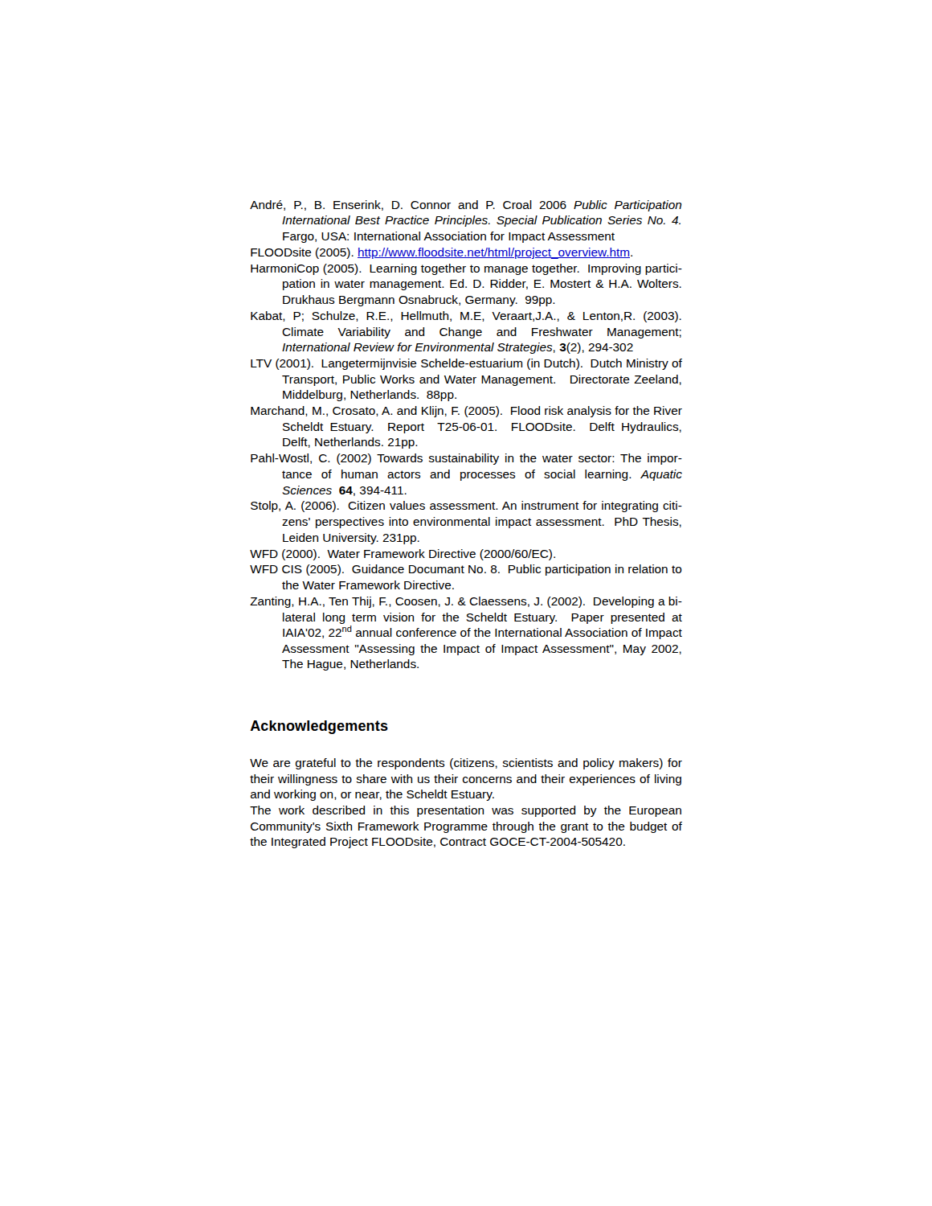André, P., B. Enserink, D. Connor and P. Croal 2006 Public Participation International Best Practice Principles. Special Publication Series No. 4. Fargo, USA: International Association for Impact Assessment
FLOODsite (2005). http://www.floodsite.net/html/project_overview.htm.
HarmoniCop (2005). Learning together to manage together. Improving participation in water management. Ed. D. Ridder, E. Mostert & H.A. Wolters. Drukhaus Bergmann Osnabruck, Germany. 99pp.
Kabat, P; Schulze, R.E., Hellmuth, M.E, Veraart,J.A., & Lenton,R. (2003). Climate Variability and Change and Freshwater Management; International Review for Environmental Strategies, 3(2), 294-302
LTV (2001). Langetermijnvisie Schelde-estuarium (in Dutch). Dutch Ministry of Transport, Public Works and Water Management. Directorate Zeeland, Middelburg, Netherlands. 88pp.
Marchand, M., Crosato, A. and Klijn, F. (2005). Flood risk analysis for the River Scheldt Estuary. Report T25-06-01. FLOODsite. Delft Hydraulics, Delft, Netherlands. 21pp.
Pahl-Wostl, C. (2002) Towards sustainability in the water sector: The importance of human actors and processes of social learning. Aquatic Sciences 64, 394-411.
Stolp, A. (2006). Citizen values assessment. An instrument for integrating citizens' perspectives into environmental impact assessment. PhD Thesis, Leiden University. 231pp.
WFD (2000). Water Framework Directive (2000/60/EC).
WFD CIS (2005). Guidance Documant No. 8. Public participation in relation to the Water Framework Directive.
Zanting, H.A., Ten Thij, F., Coosen, J. & Claessens, J. (2002). Developing a bilateral long term vision for the Scheldt Estuary. Paper presented at IAIA'02, 22nd annual conference of the International Association of Impact Assessment "Assessing the Impact of Impact Assessment", May 2002, The Hague, Netherlands.
Acknowledgements
We are grateful to the respondents (citizens, scientists and policy makers) for their willingness to share with us their concerns and their experiences of living and working on, or near, the Scheldt Estuary.
The work described in this presentation was supported by the European Community's Sixth Framework Programme through the grant to the budget of the Integrated Project FLOODsite, Contract GOCE-CT-2004-505420.